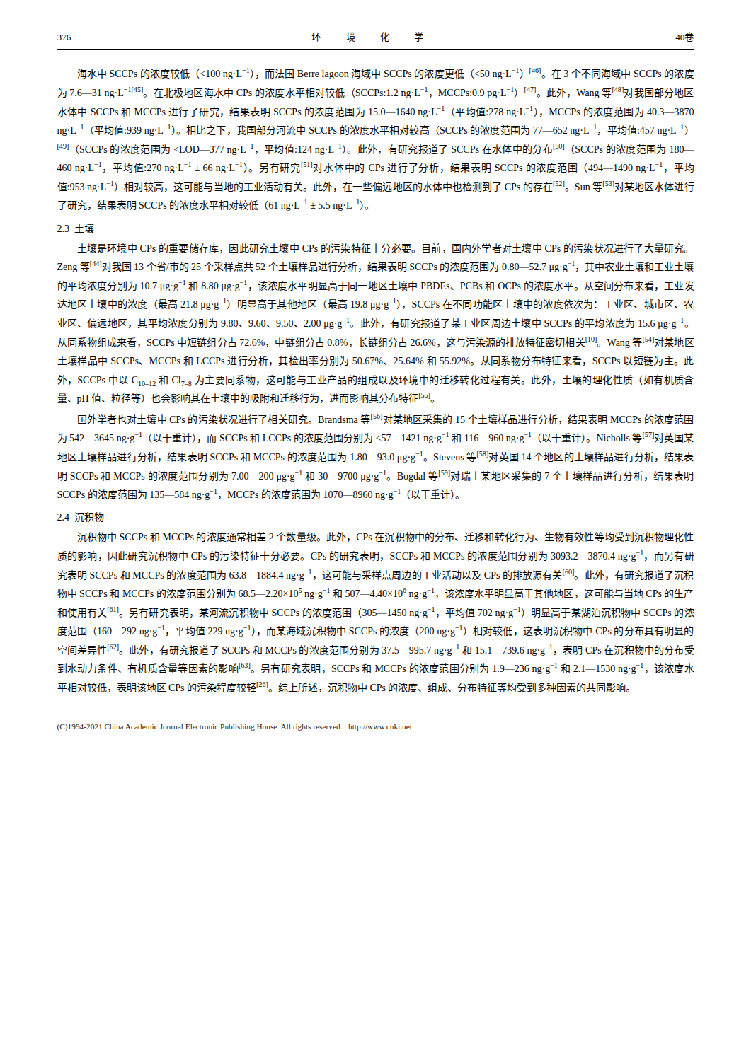376 环 境 化 学 40卷
海水中 SCCPs 的浓度较低（<100 ng·L−1），而法国 Berre lagoon 海域中 SCCPs 的浓度更低（<50 ng·L−1）[46]。在 3 个不同海域中 SCCPs 的浓度为 7.6—31 ng·L−1[45]。在北极地区海水中 CPs 的浓度水平相对较低（SCCPs:1.2 ng·L−1，MCCPs:0.9 pg·L−1）[47]。此外，Wang 等[48] 对我国部分地区水体中 SCCPs 和 MCCPs 进行了研究，结果表明 SCCPs 的浓度范围为 15.0—1640 ng·L−1（平均值:278 ng·L−1），MCCPs 的浓度范围为 40.3—3870 ng·L−1（平均值:939 ng·L−1）。相比之下，我国部分河流中 SCCPs 的浓度水平相对较高（SCCPs 的浓度范围为 77—652 ng·L−1，平均值:457 ng·L−1）[49]（SCCPs 的浓度范围为 <LOD—377 ng·L−1，平均值:124 ng·L−1）。此外，有研究报道了 SCCPs 在水体中的分布[50]（SCCPs 的浓度范围为 180—460 ng·L−1，平均值:270 ng·L−1 ± 66 ng·L−1）。另有研究[51] 对水体中的 CPs 进行了分析，结果表明 SCCPs 的浓度范围（494—1490 ng·L−1，平均值:953 ng·L−1）相对较高，这可能与当地的工业活动有关。此外，在一些偏远地区的水体中也检测到了 CPs 的存在[52]。Sun 等[53] 对某地区水体进行了研究，结果表明 SCCPs 的浓度水平相对较低（61 ng·L−1 ± 5.5 ng·L−1）。
2.3 土壤
土壤是环境中 CPs 的重要储存库，因此研究土壤中 CPs 的污染特征十分必要。目前，国内外学者对土壤中 CPs 的污染状况进行了大量研究。Zeng 等[44] 对我国 13 个省/市的 25 个采样点共 52 个土壤样品进行分析，结果表明 SCCPs 的浓度范围为 0.80—52.7 μg·g−1，其中农业土壤和工业土壤的平均浓度分别为 10.7 μg·g−1 和 8.80 μg·g−1，该浓度水平明显高于同一地区土壤中 PBDEs、PCBs 和 OCPs 的浓度水平。从空间分布来看，工业发达地区土壤中的浓度（最高 21.8 μg·g−1）明显高于其他地区（最高 19.8 μg·g−1），SCCPs 在不同功能区土壤中的浓度依次为：工业区、城市区、农业区、偏远地区，其平均浓度分别为 9.80、9.60、9.50、2.00 μg·g−1。此外，有研究报道了某工业区周边土壤中 SCCPs 的平均浓度为 15.6 μg·g−1。从同系物组成来看，SCCPs 中短链组分占 72.6%，中链组分占 0.8%，长链组分占 26.6%，这与污染源的排放特征密切相关[10]。Wang 等[54] 对某地区土壤样品中 SCCPs、MCCPs 和 LCCPs 进行分析，其检出率分别为 50.67%、25.64% 和 55.92%。从同系物分布特征来看，SCCPs 以短链为主。此外，SCCPs 中以 C10–12 和 Cl7–8 为主要同系物，这可能与工业产品的组成以及环境中的迁移转化过程有关。此外，土壤的理化性质（如有机质含量、pH 值、粒径等）也会影响其在土壤中的吸附和迁移行为，进而影响其分布特征[55]。
国外学者也对土壤中 CPs 的污染状况进行了相关研究。Brandsma 等[56] 对某地区采集的 15 个土壤样品进行分析，结果表明 MCCPs 的浓度范围为 542—3645 ng·g−1（以干重计），而 SCCPs 和 LCCPs 的浓度范围分别为 <57—1421 ng·g−1 和 116—960 ng·g−1（以干重计）。Nicholls 等[57] 对英国某地区土壤样品进行分析，结果表明 SCCPs 和 MCCPs 的浓度范围为 1.80—93.0 μg·g−1。Stevens 等[58] 对英国 14 个地区的土壤样品进行分析，结果表明 SCCPs 和 MCCPs 的浓度范围分别为 7.00—200 μg·g−1 和 30—9700 μg·g−1。Bogdal 等[59] 对瑞士某地区采集的 7 个土壤样品进行分析，结果表明 SCCPs 的浓度范围为 135—584 ng·g−1，MCCPs 的浓度范围为 1070—8960 ng·g−1（以干重计）。
2.4 沉积物
沉积物中 SCCPs 和 MCCPs 的浓度通常相差 2 个数量级。此外，CPs 在沉积物中的分布、迁移和转化行为、生物有效性等均受到沉积物理化性质的影响，因此研究沉积物中 CPs 的污染特征十分必要。CPs 的研究表明，SCCPs 和 MCCPs 的浓度范围分别为 3093.2—3870.4 ng·g−1，而另有研究表明 SCCPs 和 MCCPs 的浓度范围为 63.8—1884.4 ng·g−1，这可能与采样点周边的工业活动以及 CPs 的排放源有关[60]。此外，有研究报道了沉积物中 SCCPs 和 MCCPs 的浓度范围分别为 68.5—2.20×105 ng·g−1 和 507—4.40×106 ng·g−1，该浓度水平明显高于其他地区，这可能与当地 CPs 的生产和使用有关[61]。另有研究表明，某河流沉积物中 SCCPs 的浓度范围（305—1450 ng·g−1，平均值 702 ng·g−1）明显高于某湖泊沉积物中 SCCPs 的浓度范围（160—292 ng·g−1，平均值 229 ng·g−1），而某海域沉积物中 SCCPs 的浓度（200 ng·g−1）相对较低，这表明沉积物中 CPs 的分布具有明显的空间差异性[62]。此外，有研究报道了 SCCPs 和 MCCPs 的浓度范围分别为 37.5—995.7 ng·g−1 和 15.1—739.6 ng·g−1，表明 CPs 在沉积物中的分布受到水动力条件、有机质含量等因素的影响[63]。另有研究表明，SCCPs 和 MCCPs 的浓度范围分别为 1.9—236 ng·g−1 和 2.1—1530 ng·g−1，该浓度水平相对较低，表明该地区 CPs 的污染程度较轻[26]。综上所述，沉积物中 CPs 的浓度、组成、分布特征等均受到多种因素的共同影响。
(C)1994-2021 China Academic Journal Electronic Publishing House. All rights reserved. http://www.cnki.net